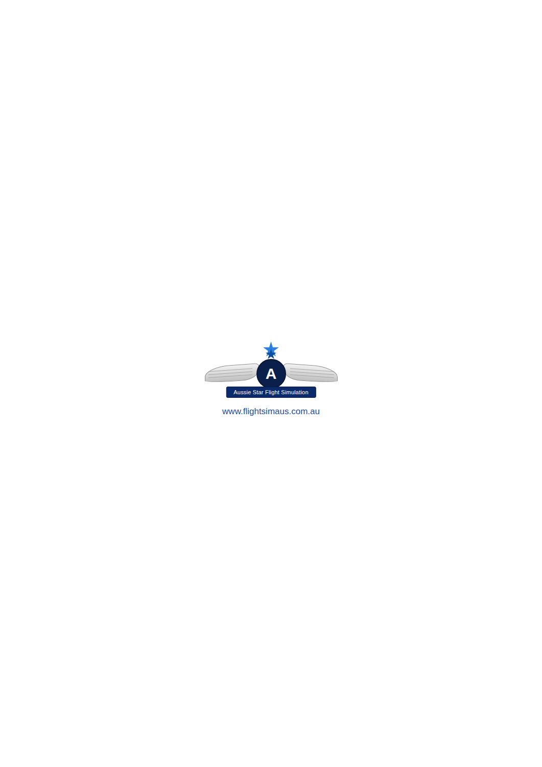A
Aussie Star Flight Simulation
www.flightsimaus.com.au